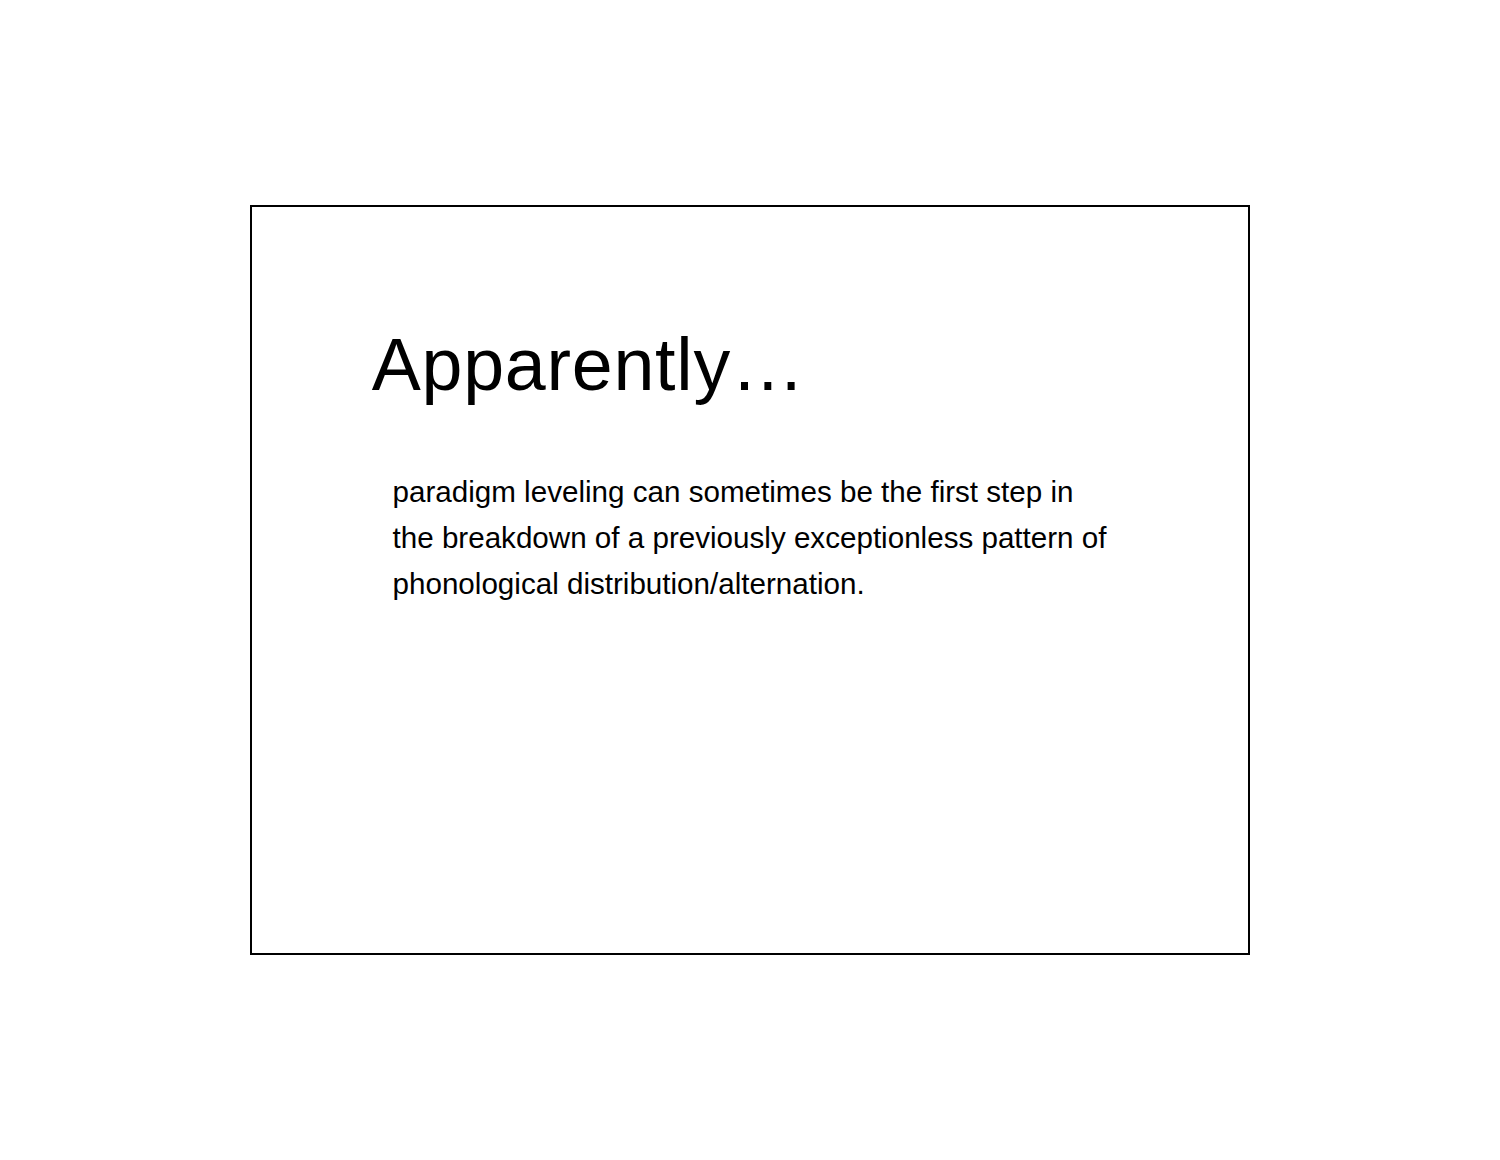Apparently…
paradigm leveling can sometimes be the first step in the breakdown of a previously exceptionless pattern of phonological distribution/alternation.